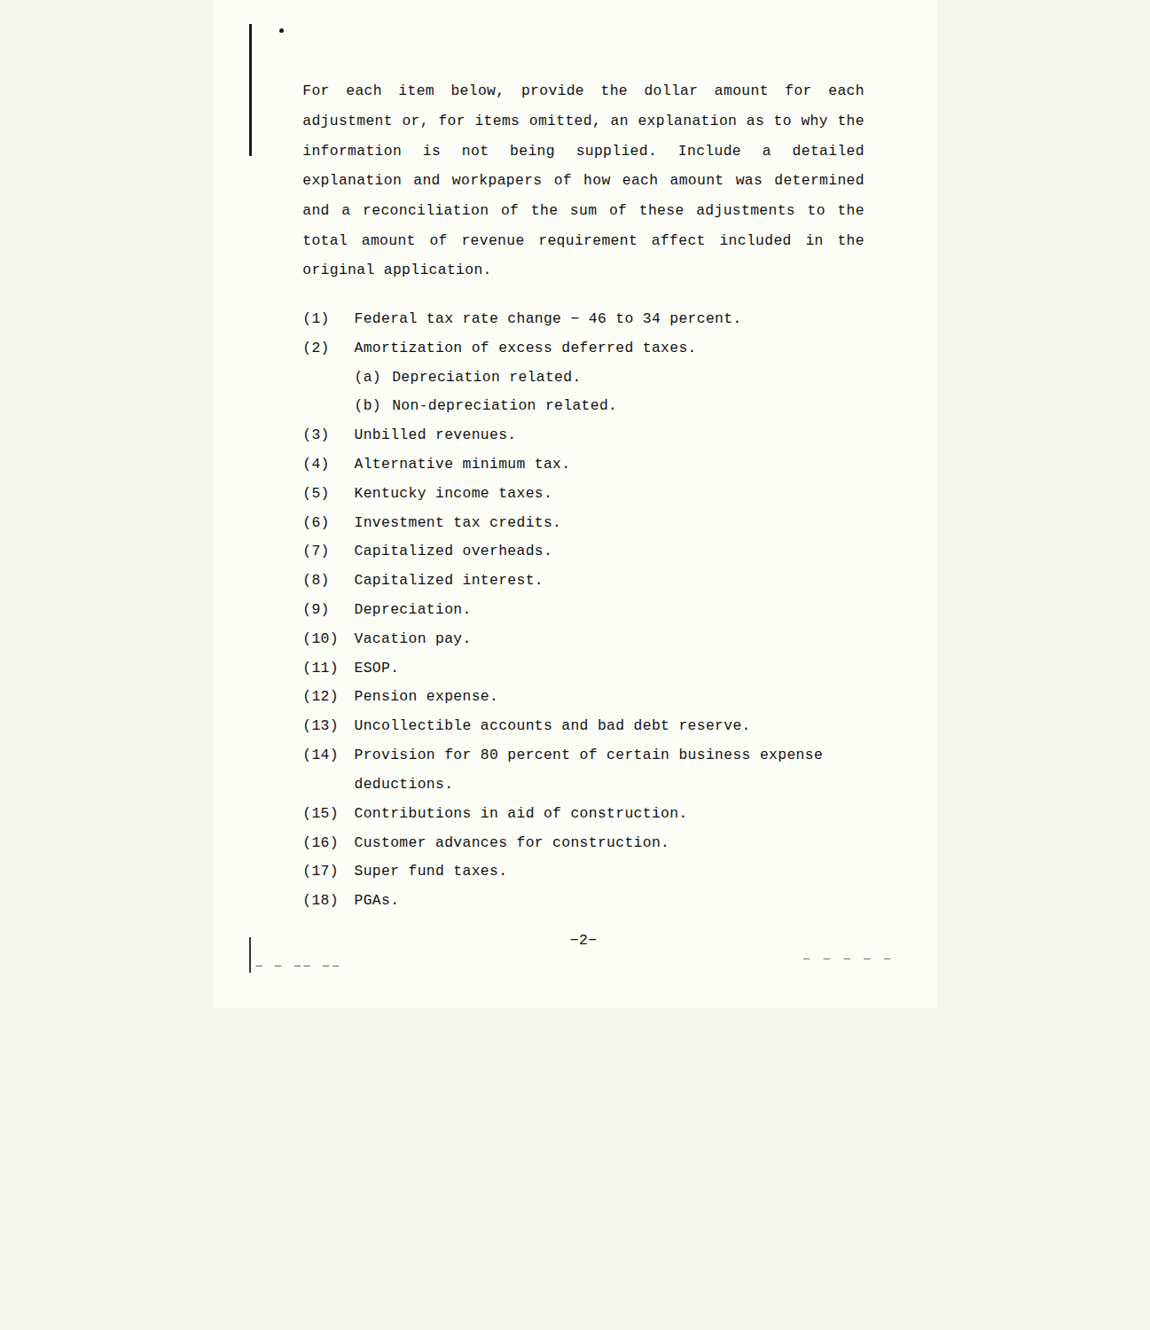For each item below, provide the dollar amount for each adjustment or, for items omitted, an explanation as to why the information is not being supplied. Include a detailed explanation and workpapers of how each amount was determined and a reconciliation of the sum of these adjustments to the total amount of revenue requirement affect included in the original application.
(1) Federal tax rate change − 46 to 34 percent.
(2) Amortization of excess deferred taxes.
(a) Depreciation related.
(b) Non-depreciation related.
(3) Unbilled revenues.
(4) Alternative minimum tax.
(5) Kentucky income taxes.
(6) Investment tax credits.
(7) Capitalized overheads.
(8) Capitalized interest.
(9) Depreciation.
(10) Vacation pay.
(11) ESOP.
(12) Pension expense.
(13) Uncollectible accounts and bad debt reserve.
(14) Provision for 80 percent of certain business expense deductions.
(15) Contributions in aid of construction.
(16) Customer advances for construction.
(17) Super fund taxes.
(18) PGAs.
−2−
— — —— ——
— — — — —